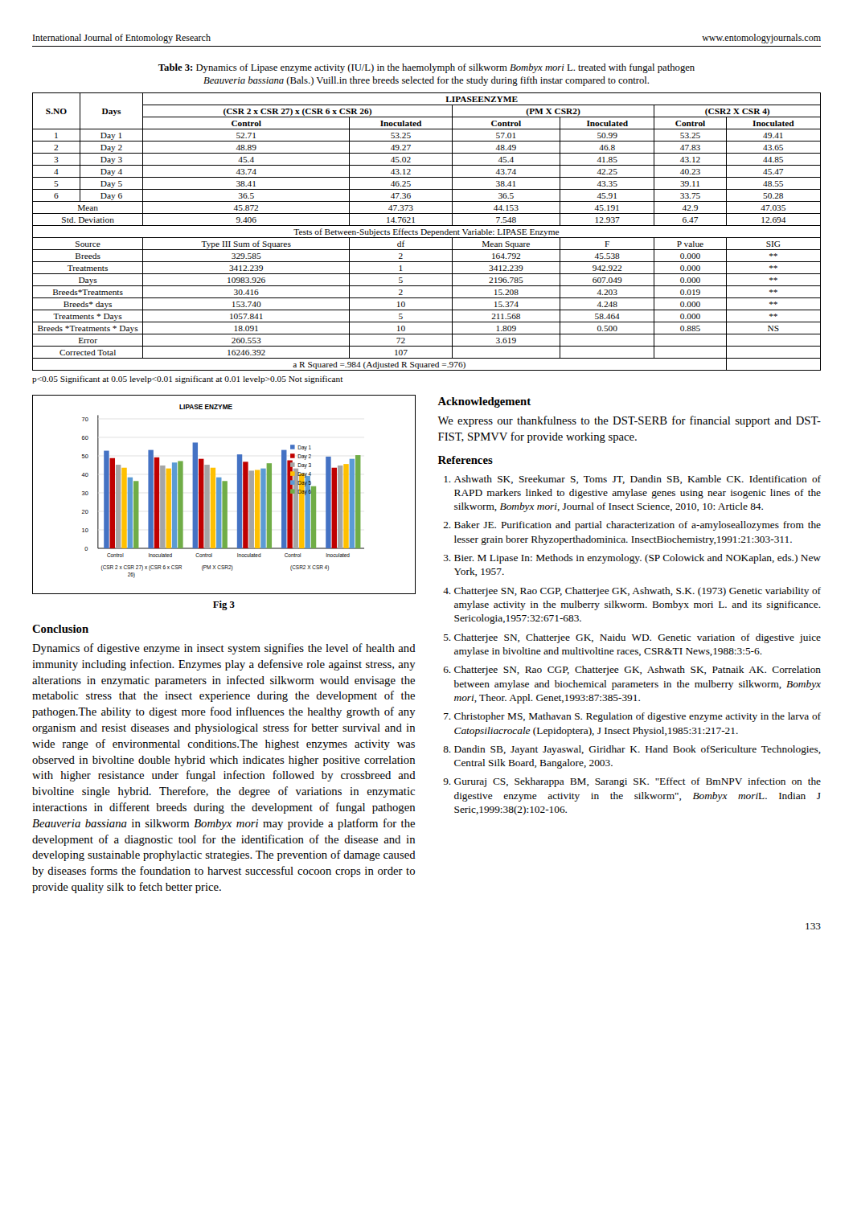International Journal of Entomology Research
www.entomologyjournals.com
Table 3: Dynamics of Lipase enzyme activity (IU/L) in the haemolymph of silkworm Bombyx mori L. treated with fungal pathogen
Beauveria bassiana (Bals.) Vuill.in three breeds selected for the study during fifth instar compared to control.
| S.NO | Days | LIPASEENZYME |
| --- | --- | --- |
| (CSR 2 x CSR 27) x (CSR 6 x CSR 26) | (PM X CSR2) | (CSR2 X CSR 4) |
| Control | Inoculated | Control | Inoculated | Control | Inoculated |
| 1 | Day 1 | 52.71 | 53.25 | 57.01 | 50.99 | 53.25 | 49.41 |
| 2 | Day 2 | 48.89 | 49.27 | 48.49 | 46.8 | 47.83 | 43.65 |
| 3 | Day 3 | 45.4 | 45.02 | 45.4 | 41.85 | 43.12 | 44.85 |
| 4 | Day 4 | 43.74 | 43.12 | 43.74 | 42.25 | 40.23 | 45.47 |
| 5 | Day 5 | 38.41 | 46.25 | 38.41 | 43.35 | 39.11 | 48.55 |
| 6 | Day 6 | 36.5 | 47.36 | 36.5 | 45.91 | 33.75 | 50.28 |
| Mean | 45.872 | 47.373 | 44.153 | 45.191 | 42.9 | 47.035 |
| Std. Deviation | 9.406 | 14.7621 | 7.548 | 12.937 | 6.47 | 12.694 |
| Tests of Between-Subjects Effects Dependent Variable: LIPASE Enzyme |
| Source | Type III Sum of Squares | df | Mean Square | F | P value | SIG |
| Breeds | 329.585 | 2 | 164.792 | 45.538 | 0.000 | ** |
| Treatments | 3412.239 | 1 | 3412.239 | 942.922 | 0.000 | ** |
| Days | 10983.926 | 5 | 2196.785 | 607.049 | 0.000 | ** |
| Breeds*Treatments | 30.416 | 2 | 15.208 | 4.203 | 0.019 | ** |
| Breeds* days | 153.740 | 10 | 15.374 | 4.248 | 0.000 | ** |
| Treatments * Days | 1057.841 | 5 | 211.568 | 58.464 | 0.000 | ** |
| Breeds *Treatments * Days | 18.091 | 10 | 1.809 | 0.500 | 0.885 | NS |
| Error | 260.553 | 72 | 3.619 | | | |
| Corrected Total | 16246.392 | 107 | | | | |
| a R Squared =.984 (Adjusted R Squared =.976) | |
p<0.05 Significant at 0.05 levelp<0.01 significant at 0.01 levelp>0.05 Not significant
LIPASE ENZYME 0 10 20 30 40 50 60 70 Control Inoculated Control Inoculated Control Inoculated (CSR 2 x CSR 27) x (CSR 6 x CSR 26) (PM X CSR2) (CSR2 X CSR 4) Day 1 Day 2 Day 3 Day 4 Day 5 Day 6
Fig 3
Conclusion
Dynamics of digestive enzyme in insect system signifies the level of health and immunity including infection. Enzymes play a defensive role against stress, any alterations in enzymatic parameters in infected silkworm would envisage the metabolic stress that the insect experience during the development of the pathogen.The ability to digest more food influences the healthy growth of any organism and resist diseases and physiological stress for better survival and in wide range of environmental conditions.The highest enzymes activity was observed in bivoltine double hybrid which indicates higher positive correlation with higher resistance under fungal infection followed by crossbreed and bivoltine single hybrid. Therefore, the degree of variations in enzymatic interactions in different breeds during the development of fungal pathogen Beauveria bassiana in silkworm Bombyx mori may provide a platform for the development of a diagnostic tool for the identification of the disease and in developing sustainable prophylactic strategies. The prevention of damage caused by diseases forms the foundation to harvest successful cocoon crops in order to provide quality silk to fetch better price.
Acknowledgement
We express our thankfulness to the DST-SERB for financial support and DST-FIST, SPMVV for provide working space.
References
Ashwath SK, Sreekumar S, Toms JT, Dandin SB, Kamble CK. Identification of RAPD markers linked to digestive amylase genes using near isogenic lines of the silkworm, Bombyx mori, Journal of Insect Science, 2010, 10: Article 84.
Baker JE. Purification and partial characterization of a-amyloseallozymes from the lesser grain borer Rhyzoperthadominica. InsectBiochemistry,1991:21:303-311.
Bier. M Lipase In: Methods in enzymology. (SP Colowick and NOKaplan, eds.) New York, 1957.
Chatterjee SN, Rao CGP, Chatterjee GK, Ashwath, S.K. (1973) Genetic variability of amylase activity in the mulberry silkworm. Bombyx mori L. and its significance. Sericologia,1957:32:671-683.
Chatterjee SN, Chatterjee GK, Naidu WD. Genetic variation of digestive juice amylase in bivoltine and multivoltine races, CSR&TI News,1988:3:5-6.
Chatterjee SN, Rao CGP, Chatterjee GK, Ashwath SK, Patnaik AK. Correlation between amylase and biochemical parameters in the mulberry silkworm, Bombyx mori, Theor. Appl. Genet,1993:87:385-391.
Christopher MS, Mathavan S. Regulation of digestive enzyme activity in the larva of Catopsiliacrocale (Lepidoptera), J Insect Physiol,1985:31:217-21.
Dandin SB, Jayant Jayaswal, Giridhar K. Hand Book ofSericulture Technologies, Central Silk Board, Bangalore, 2003.
Gururaj CS, Sekharappa BM, Sarangi SK. "Effect of BmNPV infection on the digestive enzyme activity in the silkworm", Bombyx mori L. Indian J Seric,1999:38(2):102-106.
133